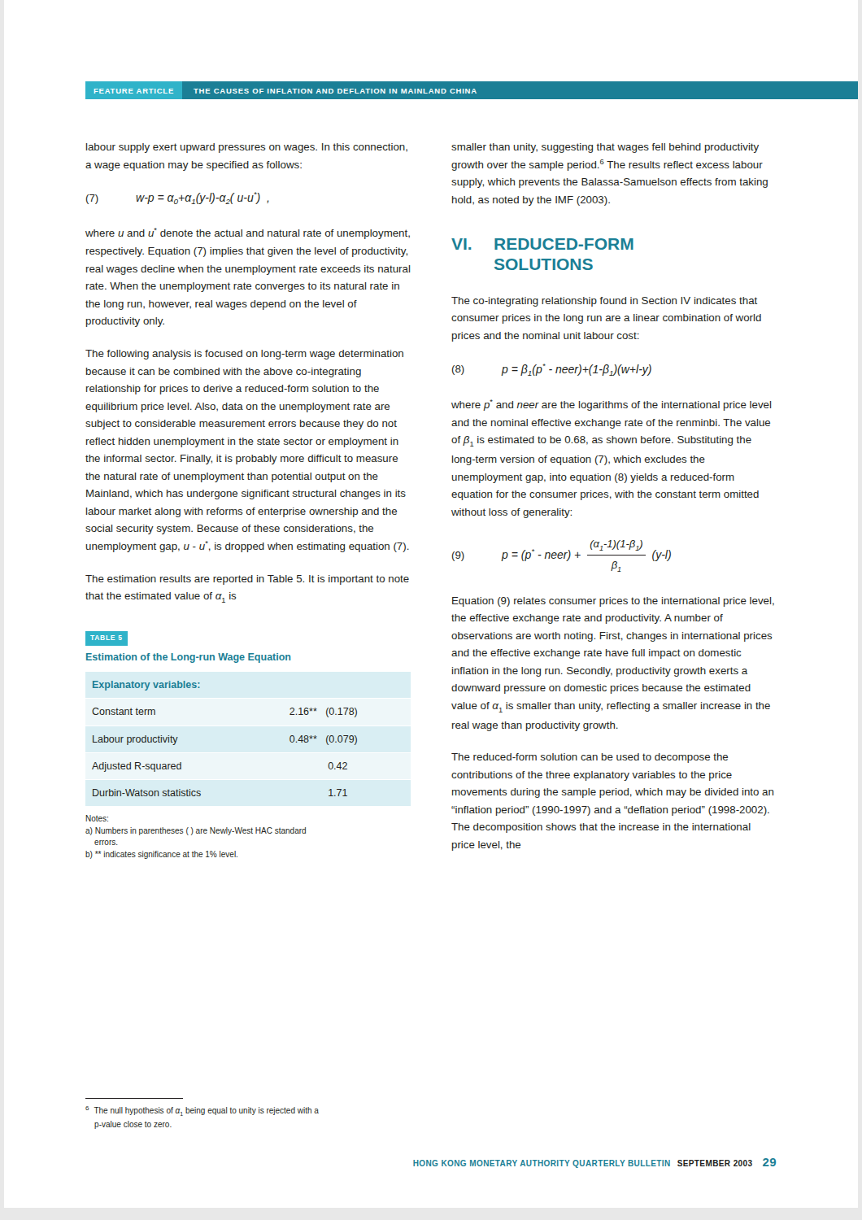FEATURE ARTICLE
THE CAUSES OF INFLATION AND DEFLATION IN MAINLAND CHINA
labour supply exert upward pressures on wages. In this connection, a wage equation may be specified as follows:
(7)
w-p = α0+α1(y-l)-α2( u-u*) ,
where u and u* denote the actual and natural rate of unemployment, respectively. Equation (7) implies that given the level of productivity, real wages decline when the unemployment rate exceeds its natural rate. When the unemployment rate converges to its natural rate in the long run, however, real wages depend on the level of productivity only.
The following analysis is focused on long-term wage determination because it can be combined with the above co-integrating relationship for prices to derive a reduced-form solution to the equilibrium price level. Also, data on the unemployment rate are subject to considerable measurement errors because they do not reflect hidden unemployment in the state sector or employment in the informal sector. Finally, it is probably more difficult to measure the natural rate of unemployment than potential output on the Mainland, which has undergone significant structural changes in its labour market along with reforms of enterprise ownership and the social security system. Because of these considerations, the unemployment gap, u - u*, is dropped when estimating equation (7).
The estimation results are reported in Table 5. It is important to note that the estimated value of α1 is
TABLE 5
Estimation of the Long-run Wage Equation
| Explanatory variables: |
| Constant term | 2.16** (0.178) |
| Labour productivity | 0.48** (0.079) |
| Adjusted R-squared | 0.42 |
| Durbin-Watson statistics | 1.71 |
Notes:
a) Numbers in parentheses ( ) are Newly-West HAC standard
errors.
b) ** indicates significance at the 1% level.
smaller than unity, suggesting that wages fell behind productivity growth over the sample period.6 The results reflect excess labour supply, which prevents the Balassa-Samuelson effects from taking hold, as noted by the IMF (2003).
VI. REDUCED-FORM
SOLUTIONS
The co-integrating relationship found in Section IV indicates that consumer prices in the long run are a linear combination of world prices and the nominal unit labour cost:
(8)
p = β1(p* - neer)+(1-β1)(w+l-y)
where p* and neer are the logarithms of the international price level and the nominal effective exchange rate of the renminbi. The value of β1 is estimated to be 0.68, as shown before. Substituting the long-term version of equation (7), which excludes the unemployment gap, into equation (8) yields a reduced-form equation for the consumer prices, with the constant term omitted without loss of generality:
(9)
p = (p* - neer) + (α1-1)(1-β1) β1 (y-l)
Equation (9) relates consumer prices to the international price level, the effective exchange rate and productivity. A number of observations are worth noting. First, changes in international prices and the effective exchange rate have full impact on domestic inflation in the long run. Secondly, productivity growth exerts a downward pressure on domestic prices because the estimated value of α1 is smaller than unity, reflecting a smaller increase in the real wage than productivity growth.
The reduced-form solution can be used to decompose the contributions of the three explanatory variables to the price movements during the sample period, which may be divided into an “inflation period” (1990-1997) and a “deflation period” (1998-2002). The decomposition shows that the increase in the international price level, the
6 The null hypothesis of α1 being equal to unity is rejected with a
p-value close to zero.
HONG KONG MONETARY AUTHORITY QUARTERLY BULLETIN SEPTEMBER 2003 29